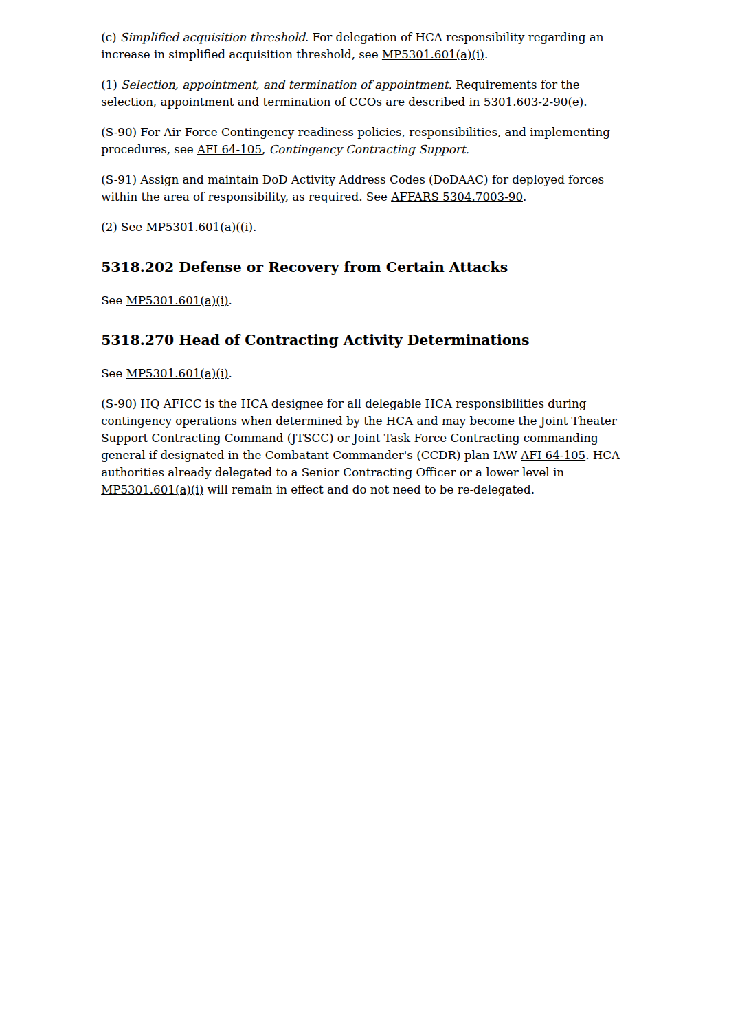(c) Simplified acquisition threshold. For delegation of HCA responsibility regarding an increase in simplified acquisition threshold, see MP5301.601(a)(i).
(1) Selection, appointment, and termination of appointment. Requirements for the selection, appointment and termination of CCOs are described in 5301.603-2-90(e).
(S-90) For Air Force Contingency readiness policies, responsibilities, and implementing procedures, see AFI 64-105, Contingency Contracting Support.
(S-91) Assign and maintain DoD Activity Address Codes (DoDAAC) for deployed forces within the area of responsibility, as required. See AFFARS 5304.7003-90.
(2) See MP5301.601(a)((i).
5318.202 Defense or Recovery from Certain Attacks
See MP5301.601(a)(i).
5318.270 Head of Contracting Activity Determinations
See MP5301.601(a)(i).
(S-90) HQ AFICC is the HCA designee for all delegable HCA responsibilities during contingency operations when determined by the HCA and may become the Joint Theater Support Contracting Command (JTSCC) or Joint Task Force Contracting commanding general if designated in the Combatant Commander's (CCDR) plan IAW AFI 64-105. HCA authorities already delegated to a Senior Contracting Officer or a lower level in MP5301.601(a)(i) will remain in effect and do not need to be re-delegated.